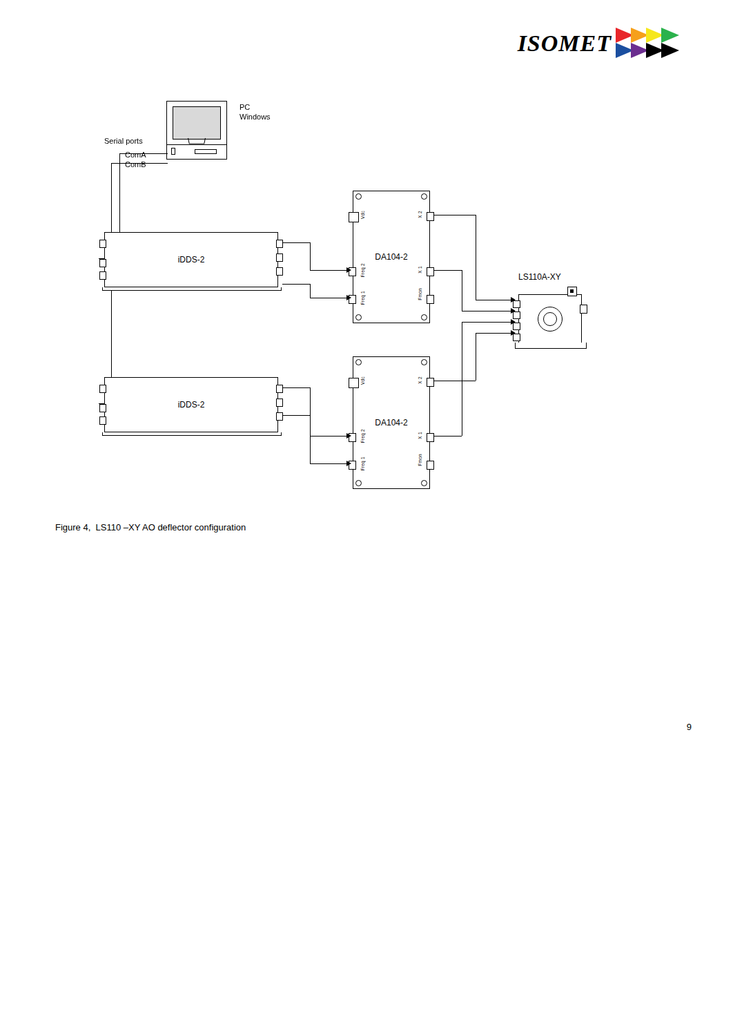ISOMET
PC
Windows
Serial ports
ComA
ComB
iDDS-2
iDDS-2
DA104-2
Vdc
Freq 2
Freq 1
X 2
X 1
Fmon
DA104-2
Vdc
Freq 2
Freq 1
X 2
X 1
Fmon
LS110A-XY
Figure 4, LS110 –XY AO deflector configuration
9